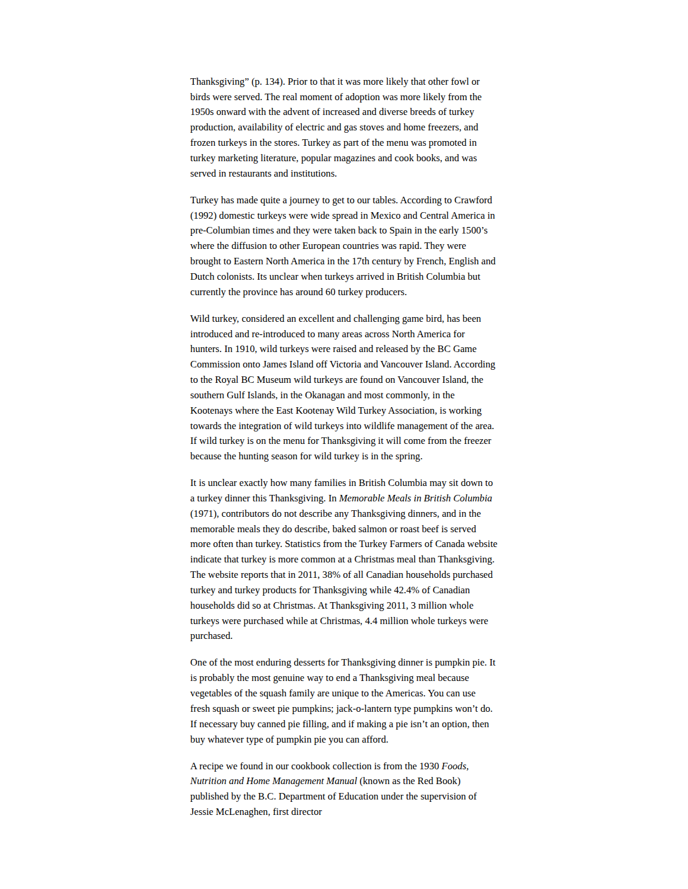Thanksgiving” (p. 134). Prior to that it was more likely that other fowl or birds were served. The real moment of adoption was more likely from the 1950s onward with the advent of increased and diverse breeds of turkey production, availability of electric and gas stoves and home freezers, and frozen turkeys in the stores. Turkey as part of the menu was promoted in turkey marketing literature, popular magazines and cook books, and was served in restaurants and institutions.
Turkey has made quite a journey to get to our tables. According to Crawford (1992) domestic turkeys were wide spread in Mexico and Central America in pre-Columbian times and they were taken back to Spain in the early 1500’s where the diffusion to other European countries was rapid. They were brought to Eastern North America in the 17th century by French, English and Dutch colonists. Its unclear when turkeys arrived in British Columbia but currently the province has around 60 turkey producers.
Wild turkey, considered an excellent and challenging game bird, has been introduced and re-introduced to many areas across North America for hunters. In 1910, wild turkeys were raised and released by the BC Game Commission onto James Island off Victoria and Vancouver Island. According to the Royal BC Museum wild turkeys are found on Vancouver Island, the southern Gulf Islands, in the Okanagan and most commonly, in the Kootenays where the East Kootenay Wild Turkey Association, is working towards the integration of wild turkeys into wildlife management of the area. If wild turkey is on the menu for Thanksgiving it will come from the freezer because the hunting season for wild turkey is in the spring.
It is unclear exactly how many families in British Columbia may sit down to a turkey dinner this Thanksgiving. In Memorable Meals in British Columbia (1971), contributors do not describe any Thanksgiving dinners, and in the memorable meals they do describe, baked salmon or roast beef is served more often than turkey. Statistics from the Turkey Farmers of Canada website indicate that turkey is more common at a Christmas meal than Thanksgiving. The website reports that in 2011, 38% of all Canadian households purchased turkey and turkey products for Thanksgiving while 42.4% of Canadian households did so at Christmas. At Thanksgiving 2011, 3 million whole turkeys were purchased while at Christmas, 4.4 million whole turkeys were purchased.
One of the most enduring desserts for Thanksgiving dinner is pumpkin pie. It is probably the most genuine way to end a Thanksgiving meal because vegetables of the squash family are unique to the Americas. You can use fresh squash or sweet pie pumpkins; jack-o-lantern type pumpkins won’t do. If necessary buy canned pie filling, and if making a pie isn’t an option, then buy whatever type of pumpkin pie you can afford.
A recipe we found in our cookbook collection is from the 1930 Foods, Nutrition and Home Management Manual (known as the Red Book) published by the B.C. Department of Education under the supervision of Jessie McLenaghen, first director